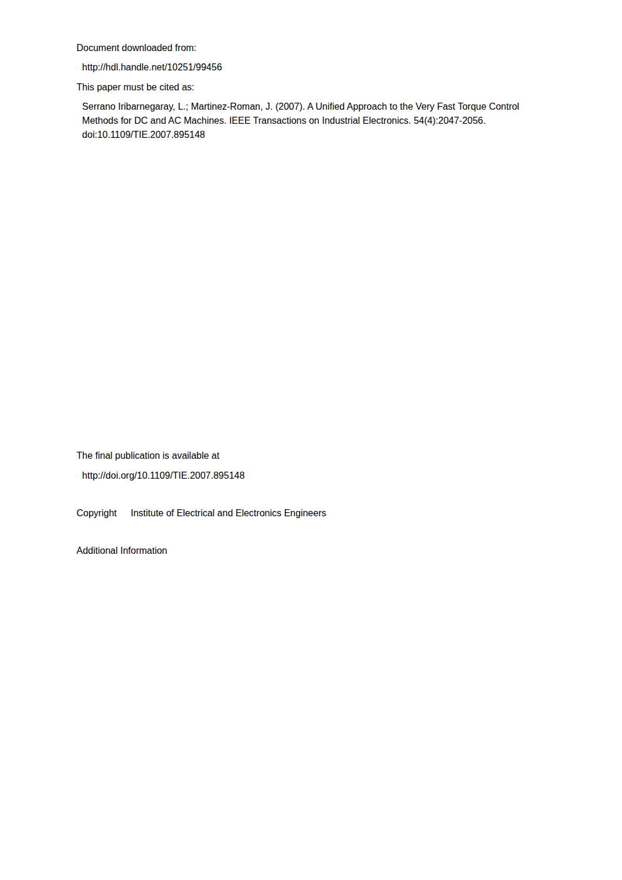Document downloaded from:
http://hdl.handle.net/10251/99456
This paper must be cited as:
Serrano Iribarnegaray, L.; Martinez-Roman, J. (2007). A Unified Approach to the Very Fast Torque Control Methods for DC and AC Machines. IEEE Transactions on Industrial Electronics. 54(4):2047-2056. doi:10.1109/TIE.2007.895148
The final publication is available at
http://doi.org/10.1109/TIE.2007.895148
Copyright Institute of Electrical and Electronics Engineers
Additional Information